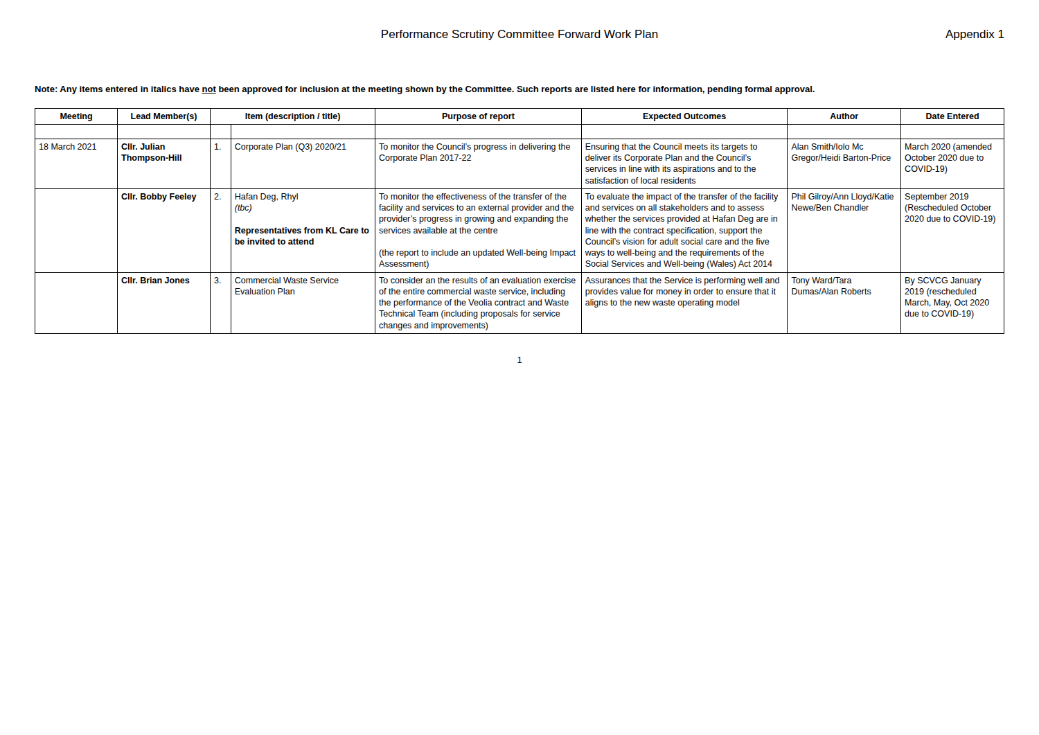Performance Scrutiny Committee Forward Work Plan
Appendix 1
Note: Any items entered in italics have not been approved for inclusion at the meeting shown by the Committee. Such reports are listed here for information, pending formal approval.
| Meeting | Lead Member(s) | Item (description / title) | Purpose of report | Expected Outcomes | Author | Date Entered |
| --- | --- | --- | --- | --- | --- | --- |
| 18 March 2021 | Cllr. Julian Thompson-Hill | 1. | Corporate Plan (Q3) 2020/21 | To monitor the Council’s progress in delivering the Corporate Plan 2017-22 | Ensuring that the Council meets its targets to deliver its Corporate Plan and the Council’s services in line with its aspirations and to the satisfaction of local residents | Alan Smith/Iolo Mc Gregor/Heidi Barton-Price | March 2020 (amended October 2020 due to COVID-19) |
| | Cllr. Bobby Feeley | 2. | Hafan Deg, Rhyl (tbc) Representatives from KL Care to be invited to attend | To monitor the effectiveness of the transfer of the facility and services to an external provider and the provider’s progress in growing and expanding the services available at the centre (the report to include an updated Well-being Impact Assessment) | To evaluate the impact of the transfer of the facility and services on all stakeholders and to assess whether the services provided at Hafan Deg are in line with the contract specification, support the Council’s vision for adult social care and the five ways to well-being and the requirements of the Social Services and Well-being (Wales) Act 2014 | Phil Gilroy/Ann Lloyd/Katie Newe/Ben Chandler | September 2019 (Rescheduled October 2020 due to COVID-19) |
| | Cllr. Brian Jones | 3. | Commercial Waste Service Evaluation Plan | To consider an the results of an evaluation exercise of the entire commercial waste service, including the performance of the Veolia contract and Waste Technical Team (including proposals for service changes and improvements) | Assurances that the Service is performing well and provides value for money in order to ensure that it aligns to the new waste operating model | Tony Ward/Tara Dumas/Alan Roberts | By SCVCG January 2019 (rescheduled March, May, Oct 2020 due to COVID-19) |
1